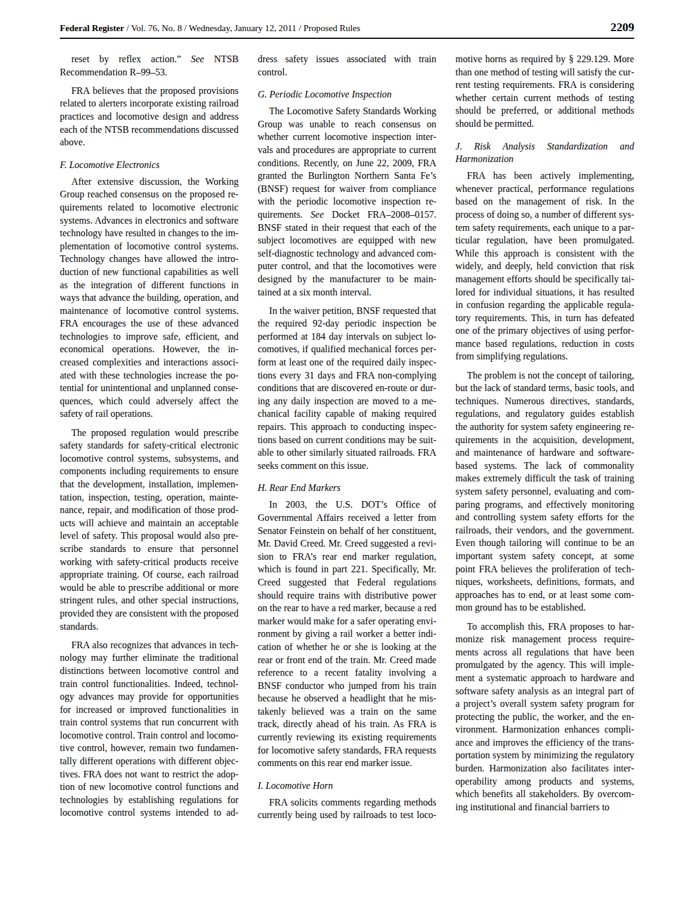Federal Register / Vol. 76, No. 8 / Wednesday, January 12, 2011 / Proposed Rules
2209
reset by reflex action.” See NTSB Recommendation R–99–53.
FRA believes that the proposed provisions related to alerters incorporate existing railroad practices and locomotive design and address each of the NTSB recommendations discussed above.
F. Locomotive Electronics
After extensive discussion, the Working Group reached consensus on the proposed requirements related to locomotive electronic systems. Advances in electronics and software technology have resulted in changes to the implementation of locomotive control systems. Technology changes have allowed the introduction of new functional capabilities as well as the integration of different functions in ways that advance the building, operation, and maintenance of locomotive control systems. FRA encourages the use of these advanced technologies to improve safe, efficient, and economical operations. However, the increased complexities and interactions associated with these technologies increase the potential for unintentional and unplanned consequences, which could adversely affect the safety of rail operations.
The proposed regulation would prescribe safety standards for safety-critical electronic locomotive control systems, subsystems, and components including requirements to ensure that the development, installation, implementation, inspection, testing, operation, maintenance, repair, and modification of those products will achieve and maintain an acceptable level of safety. This proposal would also prescribe standards to ensure that personnel working with safety-critical products receive appropriate training. Of course, each railroad would be able to prescribe additional or more stringent rules, and other special instructions, provided they are consistent with the proposed standards.
FRA also recognizes that advances in technology may further eliminate the traditional distinctions between locomotive control and train control functionalities. Indeed, technology advances may provide for opportunities for increased or improved functionalities in train control systems that run concurrent with locomotive control. Train control and locomotive control, however, remain two fundamentally different operations with different objectives. FRA does not want to restrict the adoption of new locomotive control functions and technologies by establishing regulations for locomotive control systems intended to address safety issues associated with train control.
G. Periodic Locomotive Inspection
The Locomotive Safety Standards Working Group was unable to reach consensus on whether current locomotive inspection intervals and procedures are appropriate to current conditions. Recently, on June 22, 2009, FRA granted the Burlington Northern Santa Fe’s (BNSF) request for waiver from compliance with the periodic locomotive inspection requirements. See Docket FRA–2008–0157. BNSF stated in their request that each of the subject locomotives are equipped with new self-diagnostic technology and advanced computer control, and that the locomotives were designed by the manufacturer to be maintained at a six month interval.
In the waiver petition, BNSF requested that the required 92-day periodic inspection be performed at 184 day intervals on subject locomotives, if qualified mechanical forces perform at least one of the required daily inspections every 31 days and FRA non-complying conditions that are discovered en-route or during any daily inspection are moved to a mechanical facility capable of making required repairs. This approach to conducting inspections based on current conditions may be suitable to other similarly situated railroads. FRA seeks comment on this issue.
H. Rear End Markers
In 2003, the U.S. DOT’s Office of Governmental Affairs received a letter from Senator Feinstein on behalf of her constituent, Mr. David Creed. Mr. Creed suggested a revision to FRA’s rear end marker regulation, which is found in part 221. Specifically, Mr. Creed suggested that Federal regulations should require trains with distributive power on the rear to have a red marker, because a red marker would make for a safer operating environment by giving a rail worker a better indication of whether he or she is looking at the rear or front end of the train. Mr. Creed made reference to a recent fatality involving a BNSF conductor who jumped from his train because he observed a headlight that he mistakenly believed was a train on the same track, directly ahead of his train. As FRA is currently reviewing its existing requirements for locomotive safety standards, FRA requests comments on this rear end marker issue.
I. Locomotive Horn
FRA solicits comments regarding methods currently being used by railroads to test locomotive horns as required by § 229.129. More than one method of testing will satisfy the current testing requirements. FRA is considering whether certain current methods of testing should be preferred, or additional methods should be permitted.
J. Risk Analysis Standardization and Harmonization
FRA has been actively implementing, whenever practical, performance regulations based on the management of risk. In the process of doing so, a number of different system safety requirements, each unique to a particular regulation, have been promulgated. While this approach is consistent with the widely, and deeply, held conviction that risk management efforts should be specifically tailored for individual situations, it has resulted in confusion regarding the applicable regulatory requirements. This, in turn has defeated one of the primary objectives of using performance based regulations, reduction in costs from simplifying regulations.
The problem is not the concept of tailoring, but the lack of standard terms, basic tools, and techniques. Numerous directives, standards, regulations, and regulatory guides establish the authority for system safety engineering requirements in the acquisition, development, and maintenance of hardware and software-based systems. The lack of commonality makes extremely difficult the task of training system safety personnel, evaluating and comparing programs, and effectively monitoring and controlling system safety efforts for the railroads, their vendors, and the government. Even though tailoring will continue to be an important system safety concept, at some point FRA believes the proliferation of techniques, worksheets, definitions, formats, and approaches has to end, or at least some common ground has to be established.
To accomplish this, FRA proposes to harmonize risk management process requirements across all regulations that have been promulgated by the agency. This will implement a systematic approach to hardware and software safety analysis as an integral part of a project’s overall system safety program for protecting the public, the worker, and the environment. Harmonization enhances compliance and improves the efficiency of the transportation system by minimizing the regulatory burden. Harmonization also facilitates interoperability among products and systems, which benefits all stakeholders. By overcoming institutional and financial barriers to